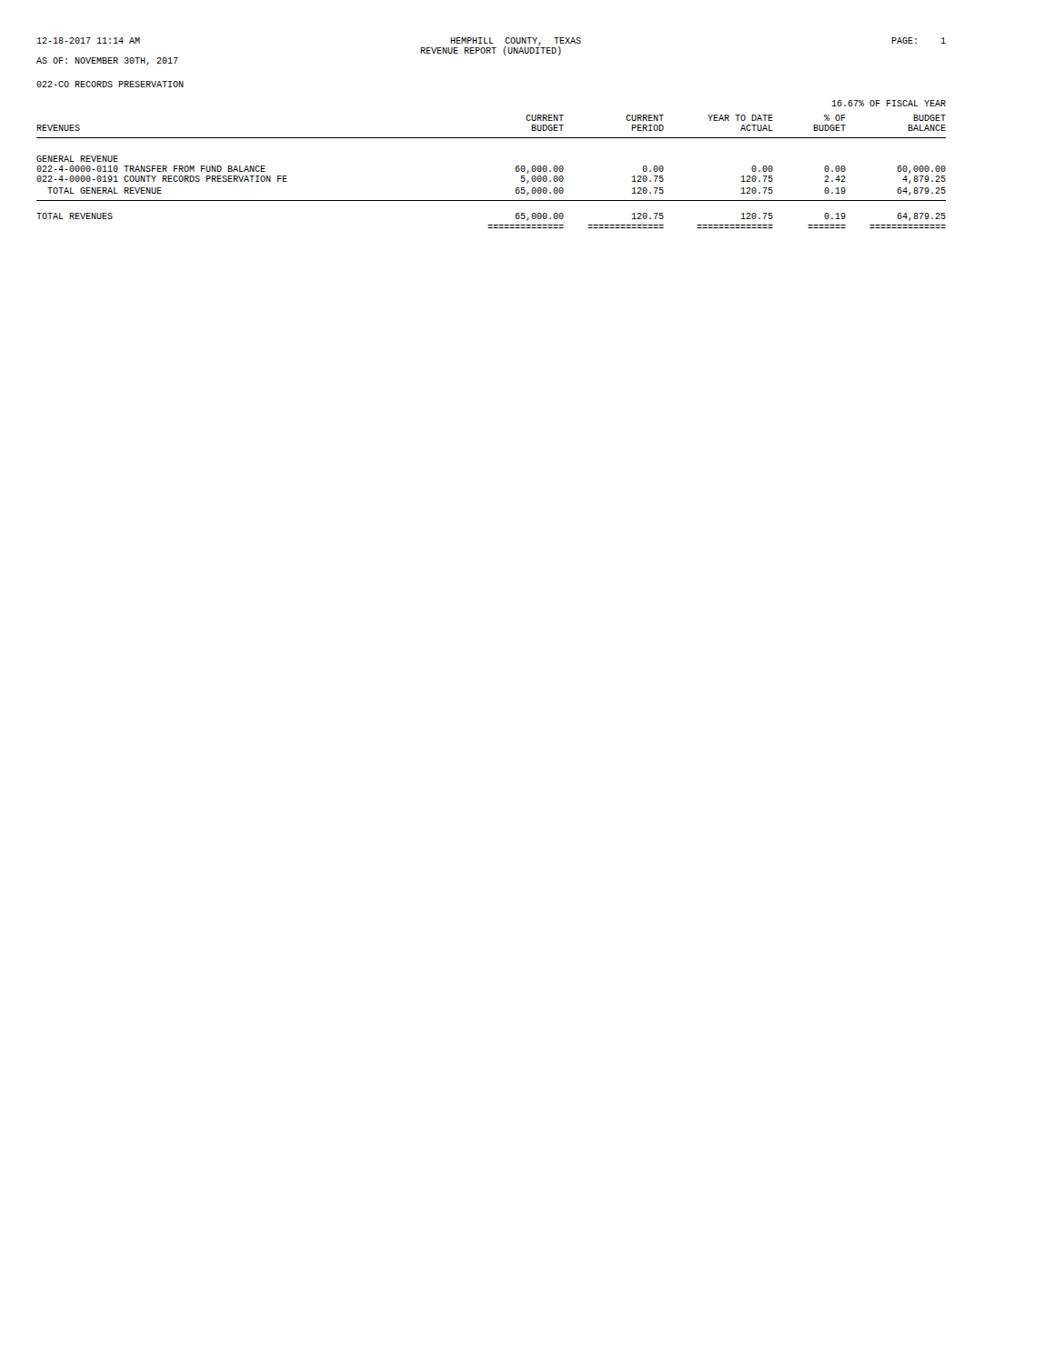12-18-2017 11:14 AM HEMPHILL COUNTY, TEXAS PAGE: 1
REVENUE REPORT (UNAUDITED)
AS OF: NOVEMBER 30TH, 2017
022-CO RECORDS PRESERVATION
16.67% OF FISCAL YEAR
| REVENUES | CURRENT BUDGET | CURRENT PERIOD | YEAR TO DATE ACTUAL | % OF BUDGET | BUDGET BALANCE |
| --- | --- | --- | --- | --- | --- |
| GENERAL REVENUE | | | | | |
| 022-4-0000-0110 TRANSFER FROM FUND BALANCE | 60,000.00 | 0.00 | 0.00 | 0.00 | 60,000.00 |
| 022-4-0000-0191 COUNTY RECORDS PRESERVATION FE | 5,000.00 | 120.75 | 120.75 | 2.42 | 4,879.25 |
| TOTAL GENERAL REVENUE | 65,000.00 | 120.75 | 120.75 | 0.19 | 64,879.25 |
| TOTAL REVENUES | 65,000.00 | 120.75 | 120.75 | 0.19 | 64,879.25 |
| | ============== | ============== | ============== | ======= | ============== |